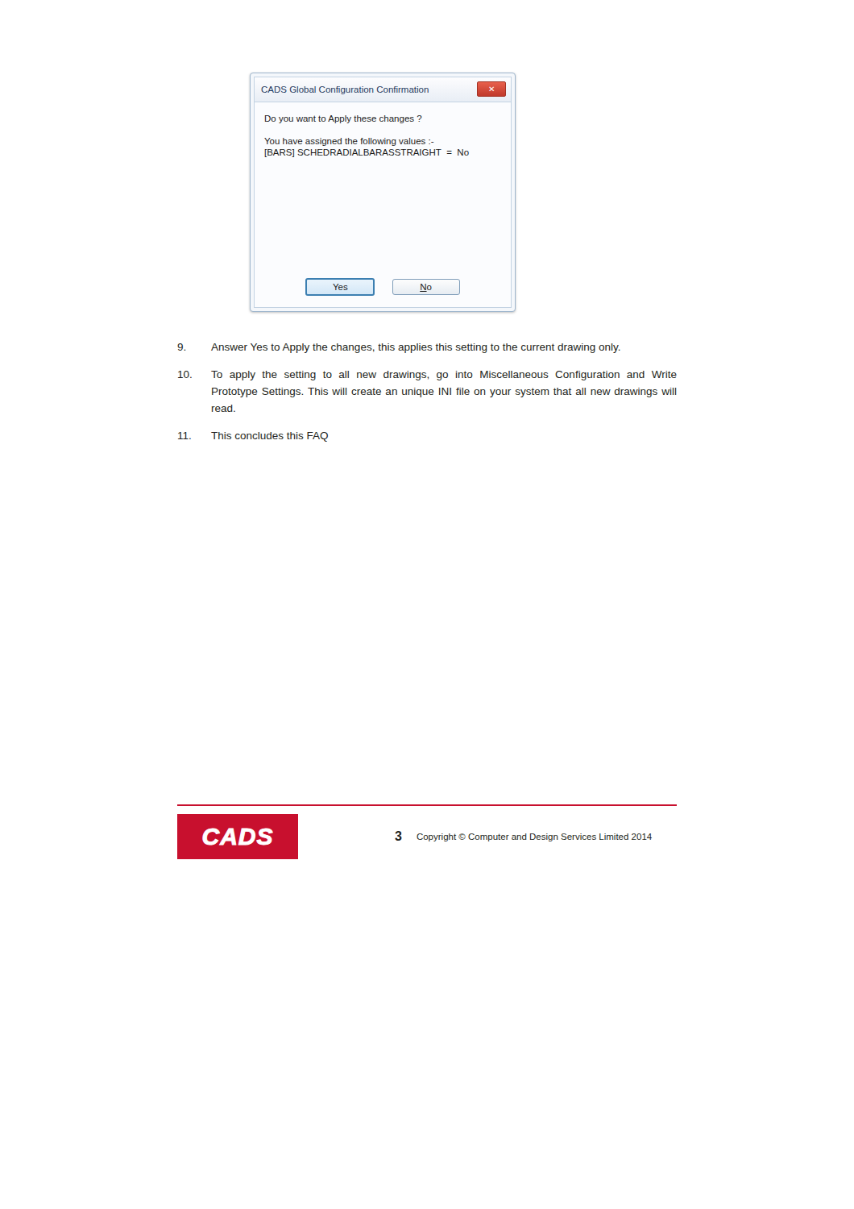CADS Global Configuration Confirmation ✕
Do you want to Apply these changes ?
You have assigned the following values :-
[BARS] SCHEDRADIALBARASSTRAIGHT = No
Yes No
Answer Yes to Apply the changes, this applies this setting to the current drawing only.
To apply the setting to all new drawings, go into Miscellaneous Configuration and Write Prototype Settings. This will create an unique INI file on your system that all new drawings will read.
This concludes this FAQ
CADS
3
Copyright © Computer and Design Services Limited 2014